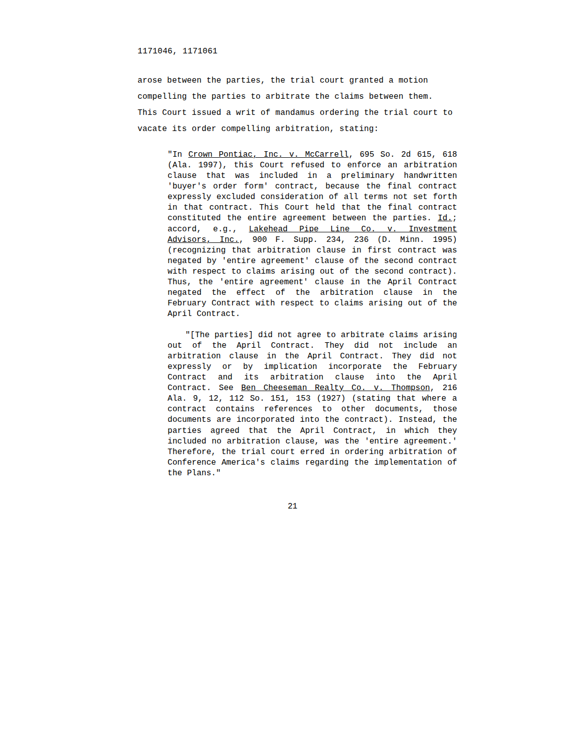1171046, 1171061
arose between the parties, the trial court granted a motion compelling the parties to arbitrate the claims between them. This Court issued a writ of mandamus ordering the trial court to vacate its order compelling arbitration, stating:
"In Crown Pontiac, Inc. v. McCarrell, 695 So. 2d 615, 618 (Ala. 1997), this Court refused to enforce an arbitration clause that was included in a preliminary handwritten 'buyer's order form' contract, because the final contract expressly excluded consideration of all terms not set forth in that contract. This Court held that the final contract constituted the entire agreement between the parties. Id.; accord, e.g., Lakehead Pipe Line Co. v. Investment Advisors, Inc., 900 F. Supp. 234, 236 (D. Minn. 1995) (recognizing that arbitration clause in first contract was negated by 'entire agreement' clause of the second contract with respect to claims arising out of the second contract). Thus, the 'entire agreement' clause in the April Contract negated the effect of the arbitration clause in the February Contract with respect to claims arising out of the April Contract.
"[The parties] did not agree to arbitrate claims arising out of the April Contract. They did not include an arbitration clause in the April Contract. They did not expressly or by implication incorporate the February Contract and its arbitration clause into the April Contract. See Ben Cheeseman Realty Co. v. Thompson, 216 Ala. 9, 12, 112 So. 151, 153 (1927) (stating that where a contract contains references to other documents, those documents are incorporated into the contract). Instead, the parties agreed that the April Contract, in which they included no arbitration clause, was the 'entire agreement.' Therefore, the trial court erred in ordering arbitration of Conference America's claims regarding the implementation of the Plans."
21